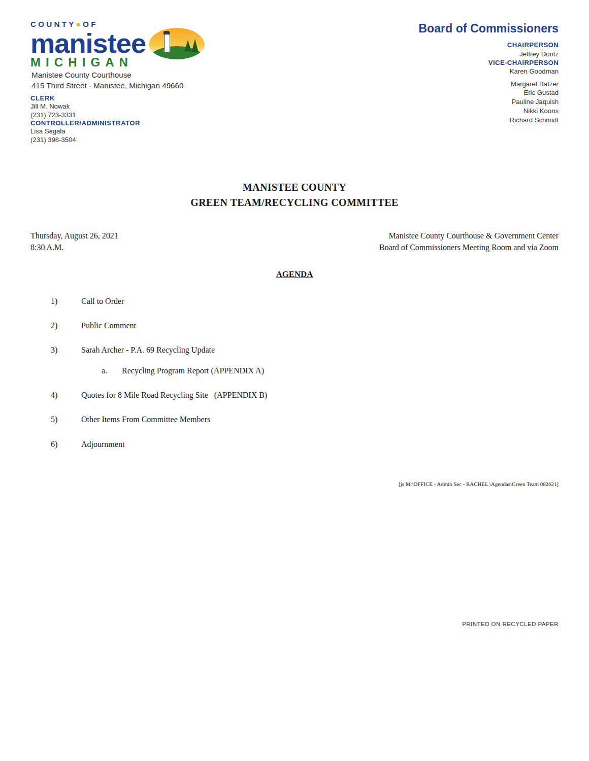COUNTY●OF manistee MICHIGAN
Manistee County Courthouse
415 Third Street · Manistee, Michigan 49660
CLERK
Jill M. Nowak
(231) 723-3331
CONTROLLER/ADMINISTRATOR
Lisa Sagala
(231) 398-3504
Board of Commissioners
CHAIRPERSON
Jeffrey Dontz
VICE-CHAIRPERSON
Karen Goodman
Margaret Batzer
Eric Gustad
Pauline Jaquish
Nikki Koons
Richard Schmidt
MANISTEE COUNTY
GREEN TEAM/RECYCLING COMMITTEE
Thursday, August 26, 2021
8:30 A.M.
Manistee County Courthouse & Government Center
Board of Commissioners Meeting Room and via Zoom
AGENDA
Call to Order
Public Comment
Sarah Archer - P.A. 69 Recycling Update
Recycling Program Report (APPENDIX A)
Quotes for 8 Mile Road Recycling Site (APPENDIX B)
Other Items From Committee Members
Adjournment
[js M:\OFFICE - Admin Sec - RACHEL \Agendas\Green Team 082621]
PRINTED ON RECYCLED PAPER